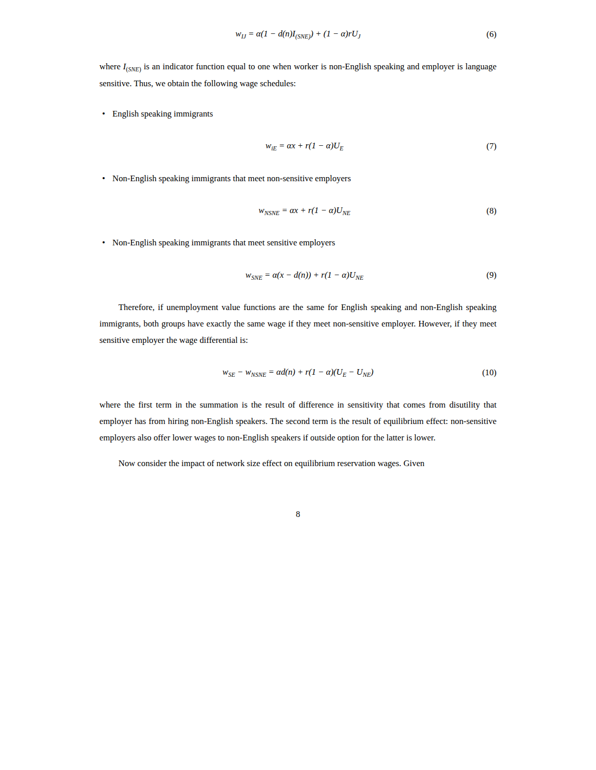wIJ = α(1 − d(n)I(SNE)) + (1 − α)rUJ
(6)
where I(SNE) is an indicator function equal to one when worker is non-English speaking and employer is language sensitive. Thus, we obtain the following wage schedules:
English speaking immigrants
wiE = αx + r(1 − α)UE
(7)
Non-English speaking immigrants that meet non-sensitive employers
wNSNE = αx + r(1 − α)UNE
(8)
Non-English speaking immigrants that meet sensitive employers
wSNE = α(x − d(n)) + r(1 − α)UNE
(9)
Therefore, if unemployment value functions are the same for English speaking and non-English speaking immigrants, both groups have exactly the same wage if they meet non-sensitive employer. However, if they meet sensitive employer the wage differential is:
wSE − wNSNE = αd(n) + r(1 − α)(UE − UNE)
(10)
where the first term in the summation is the result of difference in sensitivity that comes from disutility that employer has from hiring non-English speakers. The second term is the result of equilibrium effect: non-sensitive employers also offer lower wages to non-English speakers if outside option for the latter is lower.
Now consider the impact of network size effect on equilibrium reservation wages. Given
8